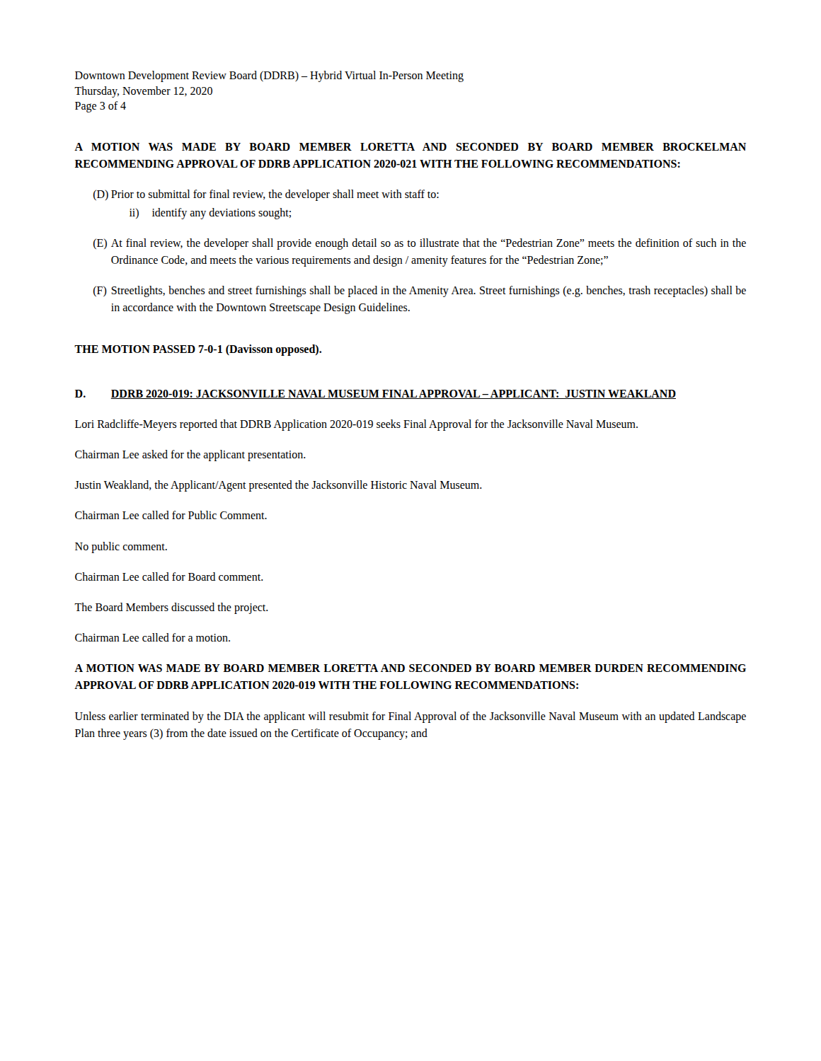Downtown Development Review Board (DDRB) – Hybrid Virtual In-Person Meeting
Thursday, November 12, 2020
Page 3 of 4
A MOTION WAS MADE BY BOARD MEMBER LORETTA AND SECONDED BY BOARD MEMBER BROCKELMAN RECOMMENDING APPROVAL OF DDRB APPLICATION 2020-021 WITH THE FOLLOWING RECOMMENDATIONS:
(D)
Prior to submittal for final review, the developer shall meet with staff to:
ii)
identify any deviations sought;
(E)
At final review, the developer shall provide enough detail so as to illustrate that the “Pedestrian Zone” meets the definition of such in the Ordinance Code, and meets the various requirements and design / amenity features for the “Pedestrian Zone;”
(F)
Streetlights, benches and street furnishings shall be placed in the Amenity Area. Street furnishings (e.g. benches, trash receptacles) shall be in accordance with the Downtown Streetscape Design Guidelines.
THE MOTION PASSED 7-0-1 (Davisson opposed).
D.
DDRB 2020-019: JACKSONVILLE NAVAL MUSEUM FINAL APPROVAL – APPLICANT: JUSTIN WEAKLAND
Lori Radcliffe-Meyers reported that DDRB Application 2020-019 seeks Final Approval for the Jacksonville Naval Museum.
Chairman Lee asked for the applicant presentation.
Justin Weakland, the Applicant/Agent presented the Jacksonville Historic Naval Museum.
Chairman Lee called for Public Comment.
No public comment.
Chairman Lee called for Board comment.
The Board Members discussed the project.
Chairman Lee called for a motion.
A MOTION WAS MADE BY BOARD MEMBER LORETTA AND SECONDED BY BOARD MEMBER DURDEN RECOMMENDING APPROVAL OF DDRB APPLICATION 2020-019 WITH THE FOLLOWING RECOMMENDATIONS:
Unless earlier terminated by the DIA the applicant will resubmit for Final Approval of the Jacksonville Naval Museum with an updated Landscape Plan three years (3) from the date issued on the Certificate of Occupancy; and